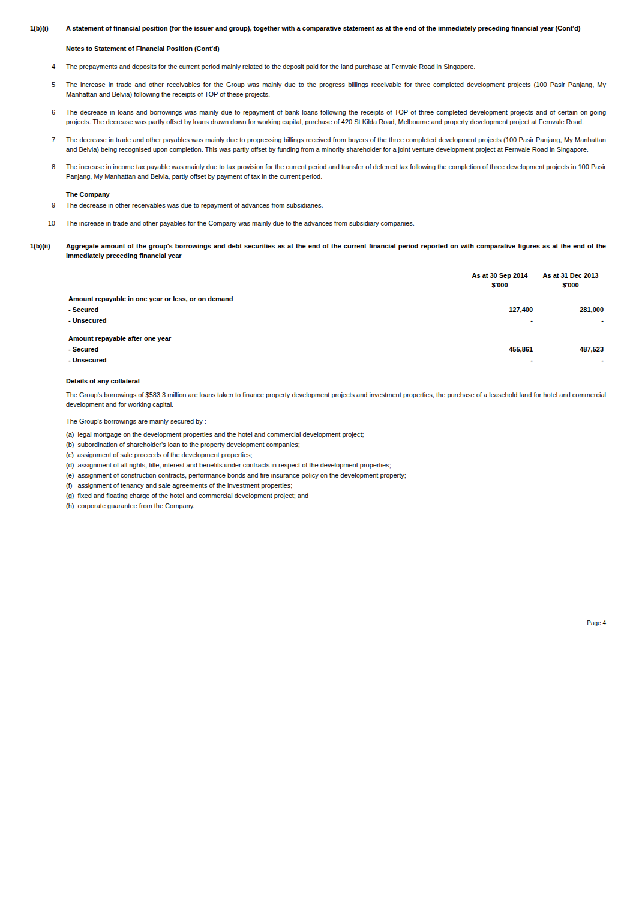1(b)(i)
A statement of financial position (for the issuer and group), together with a comparative statement as at the end of the immediately preceding financial year (Cont'd)
Notes to Statement of Financial Position (Cont'd)
4
The prepayments and deposits for the current period mainly related to the deposit paid for the land purchase at Fernvale Road in Singapore.
5
The increase in trade and other receivables for the Group was mainly due to the progress billings receivable for three completed development projects (100 Pasir Panjang, My Manhattan and Belvia) following the receipts of TOP of these projects.
6
The decrease in loans and borrowings was mainly due to repayment of bank loans following the receipts of TOP of three completed development projects and of certain on-going projects. The decrease was partly offset by loans drawn down for working capital, purchase of 420 St Kilda Road, Melbourne and property development project at Fernvale Road.
7
The decrease in trade and other payables was mainly due to progressing billings received from buyers of the three completed development projects (100 Pasir Panjang, My Manhattan and Belvia) being recognised upon completion. This was partly offset by funding from a minority shareholder for a joint venture development project at Fernvale Road in Singapore.
8
The increase in income tax payable was mainly due to tax provision for the current period and transfer of deferred tax following the completion of three development projects in 100 Pasir Panjang, My Manhattan and Belvia, partly offset by payment of tax in the current period.
The Company
9
The decrease in other receivables was due to repayment of advances from subsidiaries.
10
The increase in trade and other payables for the Company was mainly due to the advances from subsidiary companies.
1(b)(ii)
Aggregate amount of the group's borrowings and debt securities as at the end of the current financial period reported on with comparative figures as at the end of the immediately preceding financial year
| | As at 30 Sep 2014 $'000 | As at 31 Dec 2013 $'000 |
| Amount repayable in one year or less, or on demand | | |
| - Secured | 127,400 | 281,000 |
| - Unsecured | - | - |
| Amount repayable after one year | | |
| - Secured | 455,861 | 487,523 |
| - Unsecured | - | - |
Details of any collateral
The Group's borrowings of $583.3 million are loans taken to finance property development projects and investment properties, the purchase of a leasehold land for hotel and commercial development and for working capital.
The Group's borrowings are mainly secured by :
(a) legal mortgage on the development properties and the hotel and commercial development project;
(b) subordination of shareholder's loan to the property development companies;
(c) assignment of sale proceeds of the development properties;
(d) assignment of all rights, title, interest and benefits under contracts in respect of the development properties;
(e) assignment of construction contracts, performance bonds and fire insurance policy on the development property;
(f) assignment of tenancy and sale agreements of the investment properties;
(g) fixed and floating charge of the hotel and commercial development project; and
(h) corporate guarantee from the Company.
Page 4